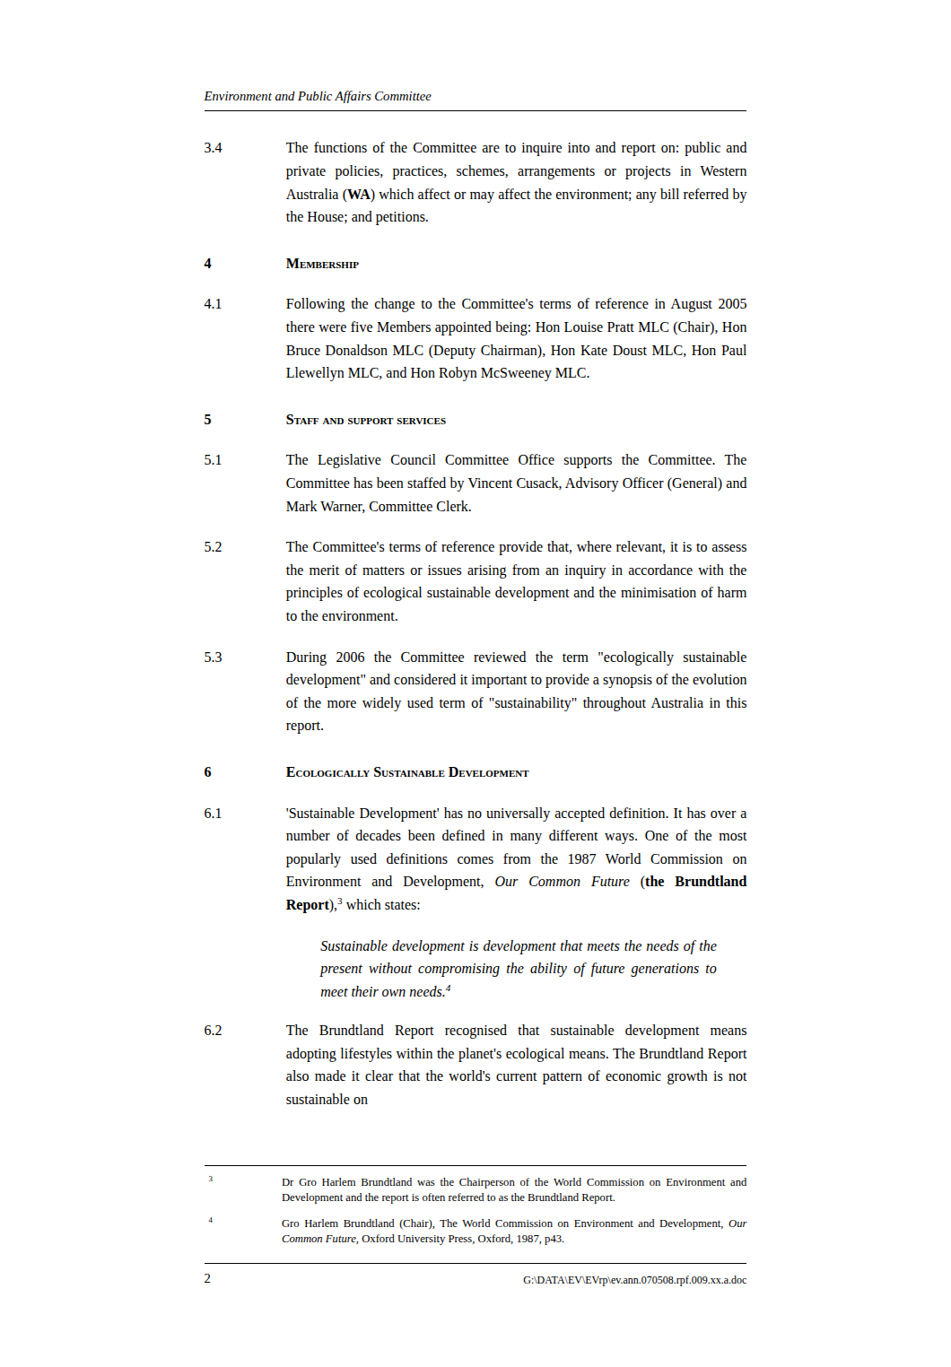Environment and Public Affairs Committee
3.4
The functions of the Committee are to inquire into and report on: public and private policies, practices, schemes, arrangements or projects in Western Australia (WA) which affect or may affect the environment; any bill referred by the House; and petitions.
4
Membership
4.1
Following the change to the Committee's terms of reference in August 2005 there were five Members appointed being: Hon Louise Pratt MLC (Chair), Hon Bruce Donaldson MLC (Deputy Chairman), Hon Kate Doust MLC, Hon Paul Llewellyn MLC, and Hon Robyn McSweeney MLC.
5
Staff and support services
5.1
The Legislative Council Committee Office supports the Committee. The Committee has been staffed by Vincent Cusack, Advisory Officer (General) and Mark Warner, Committee Clerk.
5.2
The Committee's terms of reference provide that, where relevant, it is to assess the merit of matters or issues arising from an inquiry in accordance with the principles of ecological sustainable development and the minimisation of harm to the environment.
5.3
During 2006 the Committee reviewed the term "ecologically sustainable development" and considered it important to provide a synopsis of the evolution of the more widely used term of "sustainability" throughout Australia in this report.
6
Ecologically Sustainable Development
6.1
'Sustainable Development' has no universally accepted definition. It has over a number of decades been defined in many different ways. One of the most popularly used definitions comes from the 1987 World Commission on Environment and Development, Our Common Future (the Brundtland Report),3 which states:
Sustainable development is development that meets the needs of the present without compromising the ability of future generations to meet their own needs.4
6.2
The Brundtland Report recognised that sustainable development means adopting lifestyles within the planet's ecological means. The Brundtland Report also made it clear that the world's current pattern of economic growth is not sustainable on
3
Dr Gro Harlem Brundtland was the Chairperson of the World Commission on Environment and Development and the report is often referred to as the Brundtland Report.
4
Gro Harlem Brundtland (Chair), The World Commission on Environment and Development, Our Common Future, Oxford University Press, Oxford, 1987, p43.
2
G:\DATA\EV\EVrp\ev.ann.070508.rpf.009.xx.a.doc